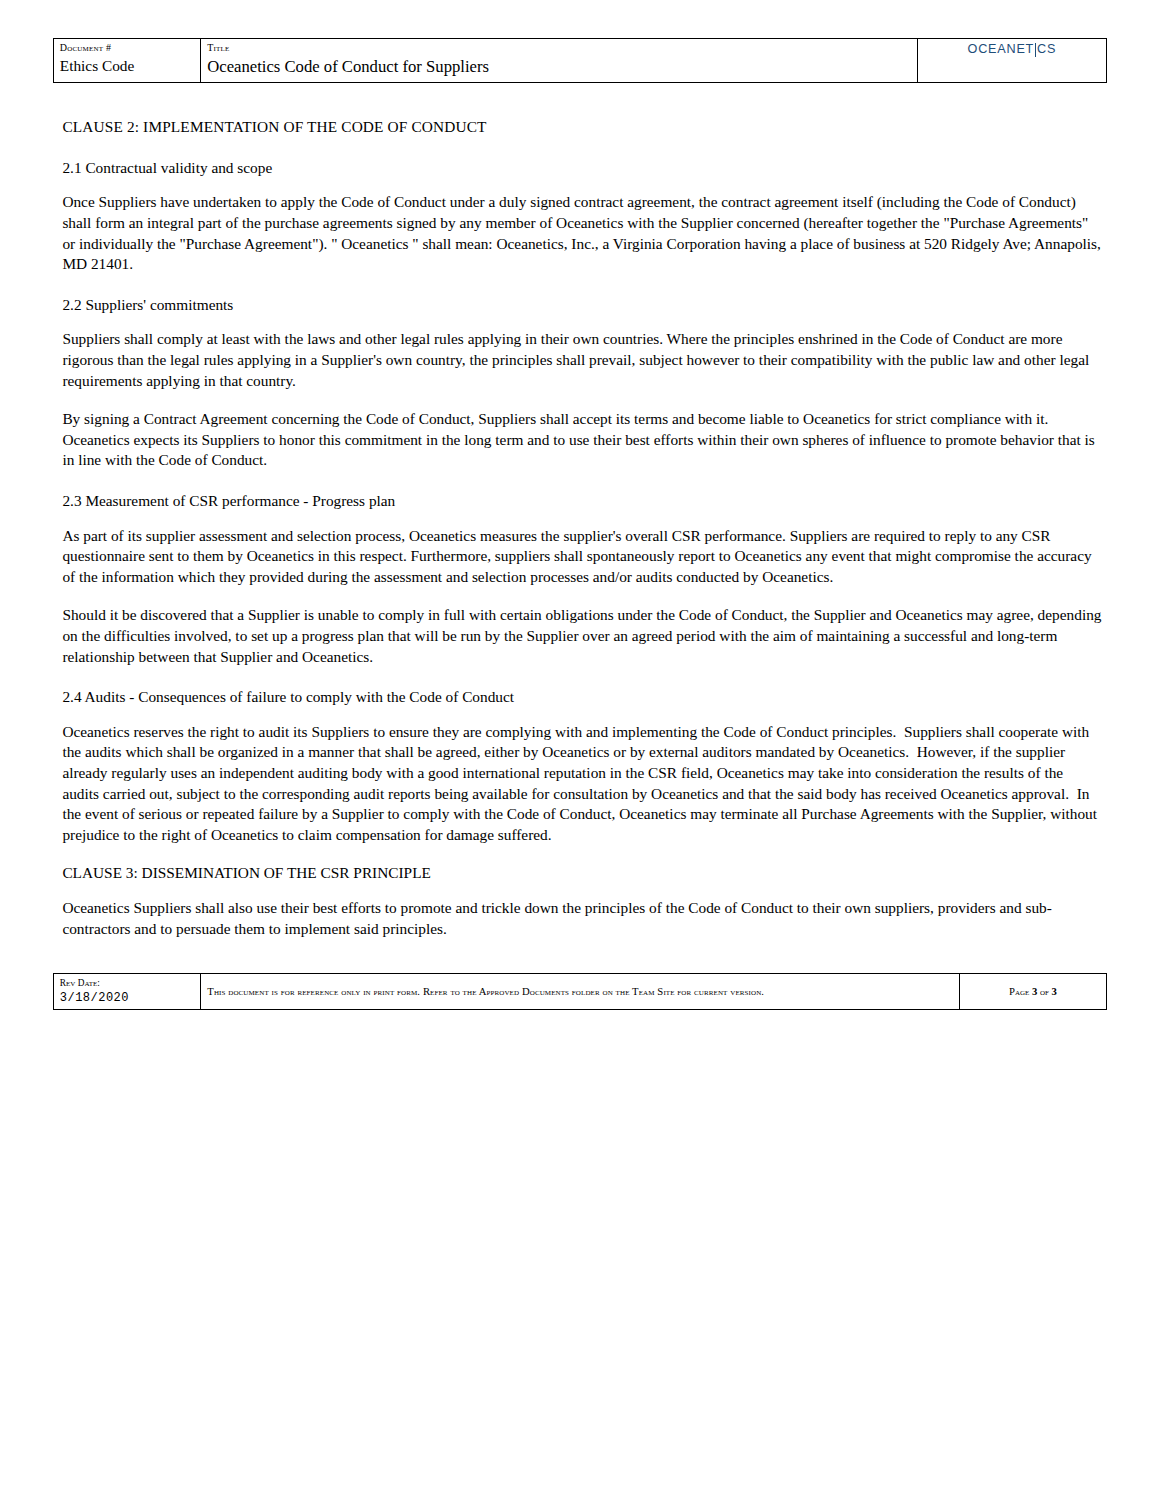| Document # Ethics Code | Title Oceanetics Code of Conduct for Suppliers | OCEANET CS |
CLAUSE 2: IMPLEMENTATION OF THE CODE OF CONDUCT
2.1 Contractual validity and scope
Once Suppliers have undertaken to apply the Code of Conduct under a duly signed contract agreement, the contract agreement itself (including the Code of Conduct) shall form an integral part of the purchase agreements signed by any member of Oceanetics with the Supplier concerned (hereafter together the "Purchase Agreements" or individually the "Purchase Agreement"). " Oceanetics " shall mean: Oceanetics, Inc., a Virginia Corporation having a place of business at 520 Ridgely Ave; Annapolis, MD 21401.
2.2 Suppliers' commitments
Suppliers shall comply at least with the laws and other legal rules applying in their own countries. Where the principles enshrined in the Code of Conduct are more rigorous than the legal rules applying in a Supplier's own country, the principles shall prevail, subject however to their compatibility with the public law and other legal requirements applying in that country.
By signing a Contract Agreement concerning the Code of Conduct, Suppliers shall accept its terms and become liable to Oceanetics for strict compliance with it. Oceanetics expects its Suppliers to honor this commitment in the long term and to use their best efforts within their own spheres of influence to promote behavior that is in line with the Code of Conduct.
2.3 Measurement of CSR performance - Progress plan
As part of its supplier assessment and selection process, Oceanetics measures the supplier's overall CSR performance. Suppliers are required to reply to any CSR questionnaire sent to them by Oceanetics in this respect. Furthermore, suppliers shall spontaneously report to Oceanetics any event that might compromise the accuracy of the information which they provided during the assessment and selection processes and/or audits conducted by Oceanetics.
Should it be discovered that a Supplier is unable to comply in full with certain obligations under the Code of Conduct, the Supplier and Oceanetics may agree, depending on the difficulties involved, to set up a progress plan that will be run by the Supplier over an agreed period with the aim of maintaining a successful and long-term relationship between that Supplier and Oceanetics.
2.4 Audits - Consequences of failure to comply with the Code of Conduct
Oceanetics reserves the right to audit its Suppliers to ensure they are complying with and implementing the Code of Conduct principles. Suppliers shall cooperate with the audits which shall be organized in a manner that shall be agreed, either by Oceanetics or by external auditors mandated by Oceanetics. However, if the supplier already regularly uses an independent auditing body with a good international reputation in the CSR field, Oceanetics may take into consideration the results of the audits carried out, subject to the corresponding audit reports being available for consultation by Oceanetics and that the said body has received Oceanetics approval. In the event of serious or repeated failure by a Supplier to comply with the Code of Conduct, Oceanetics may terminate all Purchase Agreements with the Supplier, without prejudice to the right of Oceanetics to claim compensation for damage suffered.
CLAUSE 3: DISSEMINATION OF THE CSR PRINCIPLE
Oceanetics Suppliers shall also use their best efforts to promote and trickle down the principles of the Code of Conduct to their own suppliers, providers and sub-contractors and to persuade them to implement said principles.
| Rev Date: 3/18/2020 | This document is for reference only in print form. Refer to the Approved Documents folder on the Team Site for current version. | Page 3 of 3 |